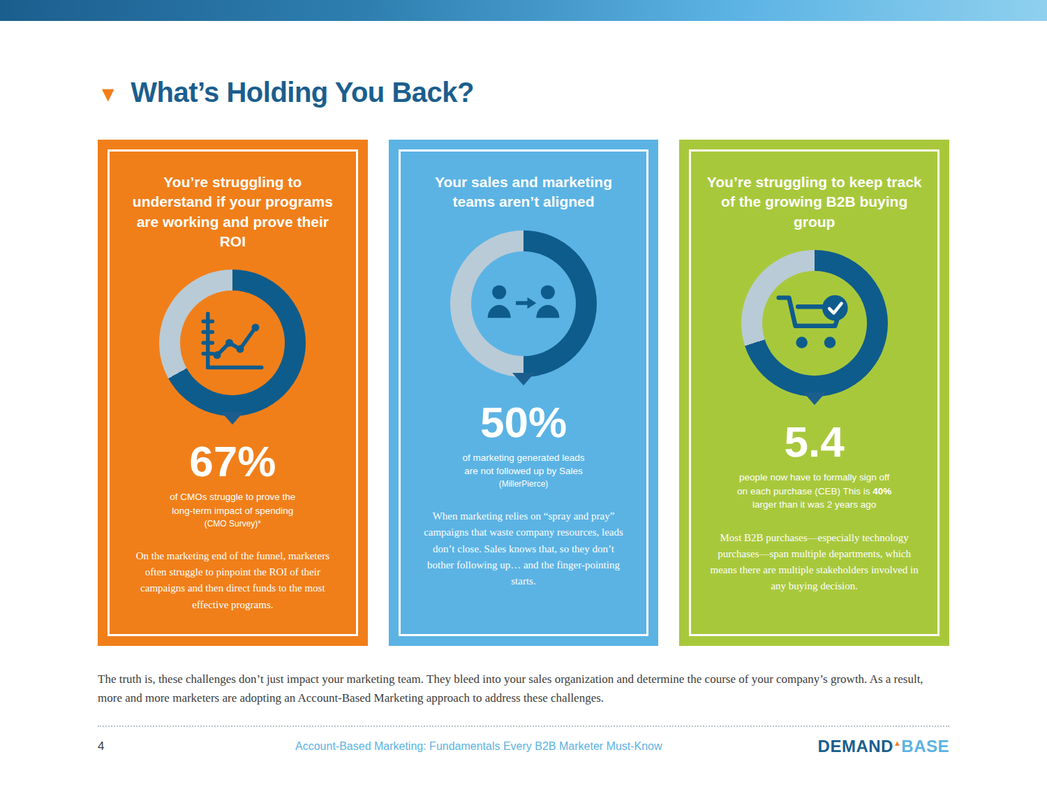▼What’s Holding You Back?
You’re struggling to understand if your programs are working and prove their ROI
67%
of CMOs struggle to prove the
long-term impact of spending (CMO Survey)*
On the marketing end of the funnel, marketers often struggle to pinpoint the ROI of their campaigns and then direct funds to the most effective programs.
Your sales and marketing teams aren’t aligned
50%
of marketing generated leads
are not followed up by Sales (MillerPierce)
When marketing relies on “spray and pray” campaigns that waste company resources, leads don’t close. Sales knows that, so they don’t bother following up… and the finger-pointing starts.
You’re struggling to keep track of the growing B2B buying group
5.4
people now have to formally sign off
on each purchase (CEB) This is 40%
larger than it was 2 years ago
Most B2B purchases—especially technology purchases—span multiple departments, which means there are multiple stakeholders involved in any buying decision.
The truth is, these challenges don’t just impact your marketing team. They bleed into your sales organization and determine the course of your company’s growth. As a result, more and more marketers are adopting an Account-Based Marketing approach to address these challenges.
4
Account-Based Marketing: Fundamentals Every B2B Marketer Must-Know
DEMAND▲BASE